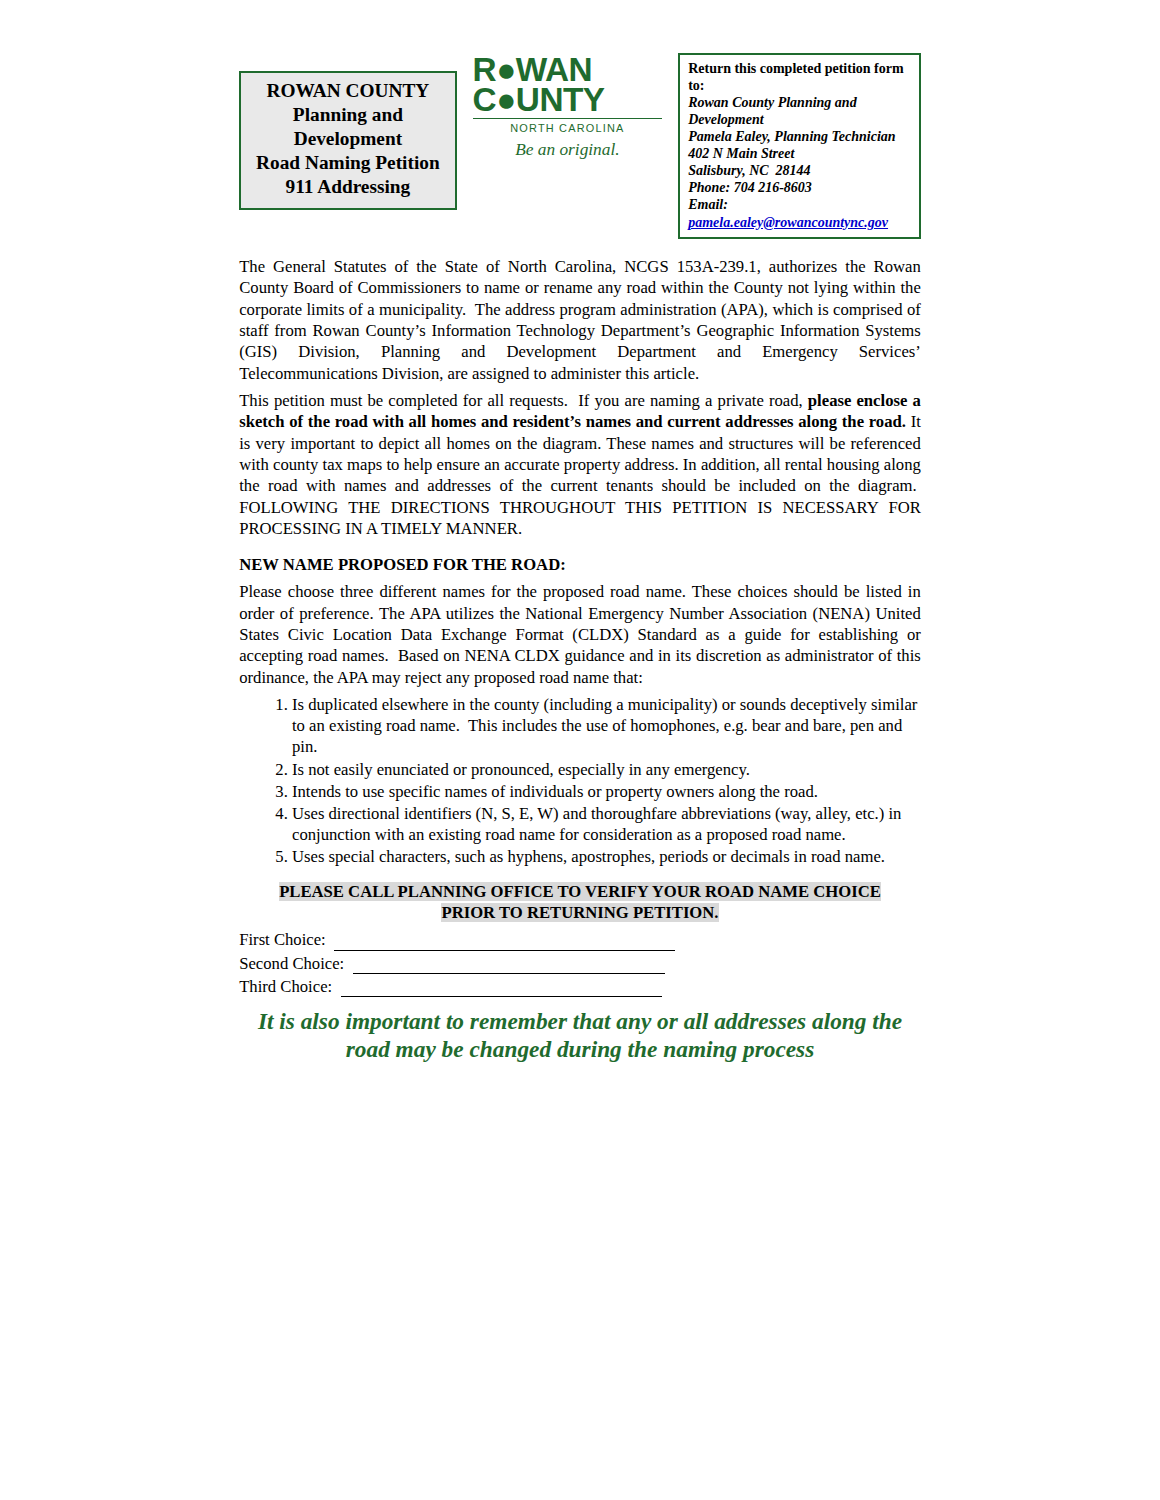ROWAN COUNTY
Planning and Development
Road Naming Petition
911 Addressing
R●WAN
C●UNTY
NORTH CAROLINA
Be an original.
Return this completed petition form to:
Rowan County Planning and Development
Pamela Ealey, Planning Technician
402 N Main Street
Salisbury, NC 28144
Phone: 704 216-8603
Email: pamela.ealey@rowancountync.gov
The General Statutes of the State of North Carolina, NCGS 153A-239.1, authorizes the Rowan County Board of Commissioners to name or rename any road within the County not lying within the corporate limits of a municipality. The address program administration (APA), which is comprised of staff from Rowan County’s Information Technology Department’s Geographic Information Systems (GIS) Division, Planning and Development Department and Emergency Services’ Telecommunications Division, are assigned to administer this article.
This petition must be completed for all requests. If you are naming a private road, please enclose a sketch of the road with all homes and resident’s names and current addresses along the road. It is very important to depict all homes on the diagram. These names and structures will be referenced with county tax maps to help ensure an accurate property address. In addition, all rental housing along the road with names and addresses of the current tenants should be included on the diagram. FOLLOWING THE DIRECTIONS THROUGHOUT THIS PETITION IS NECESSARY FOR PROCESSING IN A TIMELY MANNER.
NEW NAME PROPOSED FOR THE ROAD:
Please choose three different names for the proposed road name. These choices should be listed in order of preference. The APA utilizes the National Emergency Number Association (NENA) United States Civic Location Data Exchange Format (CLDX) Standard as a guide for establishing or accepting road names. Based on NENA CLDX guidance and in its discretion as administrator of this ordinance, the APA may reject any proposed road name that:
Is duplicated elsewhere in the county (including a municipality) or sounds deceptively similar to an existing road name. This includes the use of homophones, e.g. bear and bare, pen and pin.
Is not easily enunciated or pronounced, especially in any emergency.
Intends to use specific names of individuals or property owners along the road.
Uses directional identifiers (N, S, E, W) and thoroughfare abbreviations (way, alley, etc.) in conjunction with an existing road name for consideration as a proposed road name.
Uses special characters, such as hyphens, apostrophes, periods or decimals in road name.
PLEASE CALL PLANNING OFFICE TO VERIFY YOUR ROAD NAME CHOICE
PRIOR TO RETURNING PETITION.
First Choice:
Second Choice:
Third Choice:
It is also important to remember that any or all addresses along the road may be changed during the naming process